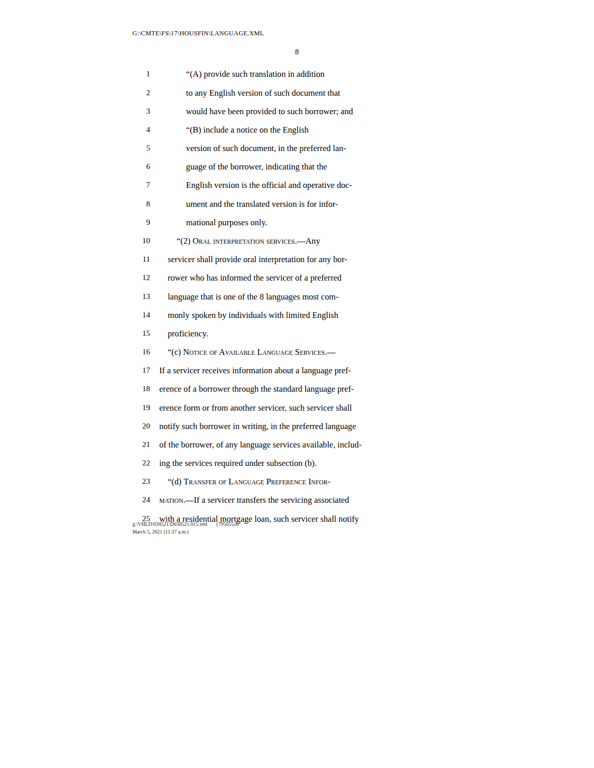G:\CMTE\FS\17\HOUSFIN\LANGUAGE.XML
8
| 1 | “(A) provide such translation in addition |
| 2 | to any English version of such document that |
| 3 | would have been provided to such borrower; and |
| 4 | “(B) include a notice on the English |
| 5 | version of such document, in the preferred lan- |
| 6 | guage of the borrower, indicating that the |
| 7 | English version is the official and operative doc- |
| 8 | ument and the translated version is for infor- |
| 9 | mational purposes only. |
| 10 | “(2) Oral interpretation services. —Any |
| 11 | servicer shall provide oral interpretation for any bor- |
| 12 | rower who has informed the servicer of a preferred |
| 13 | language that is one of the 8 languages most com- |
| 14 | monly spoken by individuals with limited English |
| 15 | proficiency. |
| 16 | “(c) Notice of Available Language Services. — |
| 17 | If a servicer receives information about a language pref- |
| 18 | erence of a borrower through the standard language pref- |
| 19 | erence form or from another servicer, such servicer shall |
| 20 | notify such borrower in writing, in the preferred language |
| 21 | of the borrower, of any language services available, includ- |
| 22 | ing the services required under subsection (b). |
| 23 | “(d) Transfer of Language Preference Infor- |
| 24 | mation. —If a servicer transfers the servicing associated |
| 25 | with a residential mortgage loan, such servicer shall notify |
g:\VHLD\030521\D030521.015.xml (795055|4)
March 5, 2021 (11:37 a.m.)